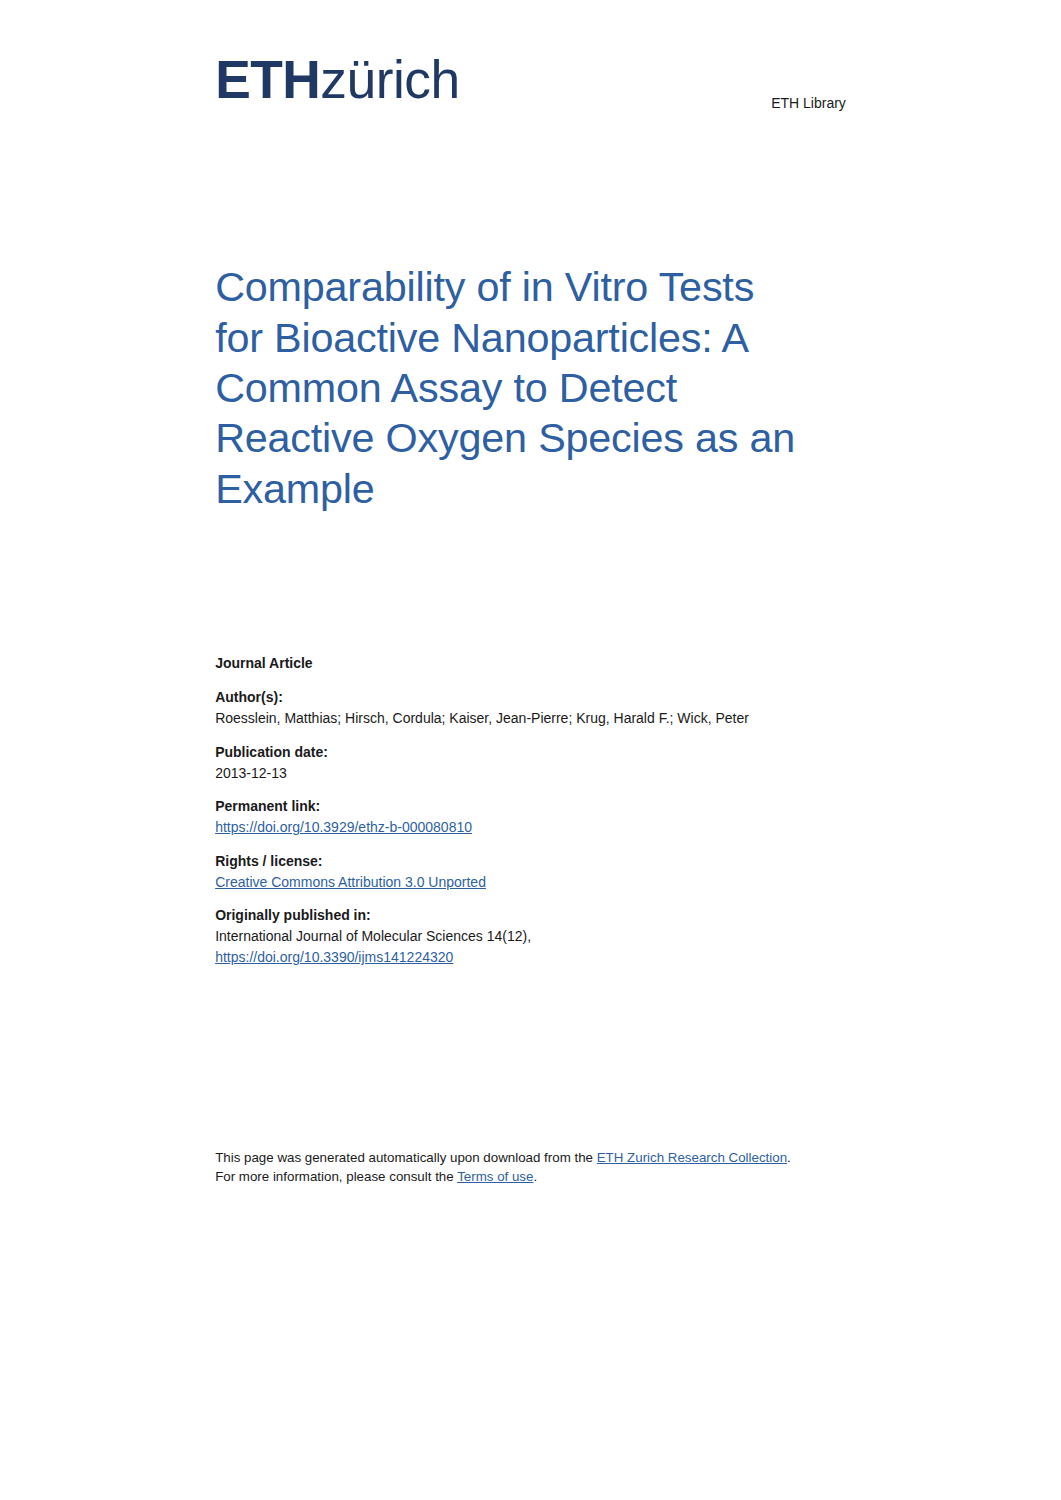ETH zürich
ETH Library
Comparability of in Vitro Tests for Bioactive Nanoparticles: A Common Assay to Detect Reactive Oxygen Species as an Example
Journal Article
Author(s): Roesslein, Matthias; Hirsch, Cordula; Kaiser, Jean-Pierre; Krug, Harald F.; Wick, Peter
Publication date: 2013-12-13
Permanent link: https://doi.org/10.3929/ethz-b-000080810
Rights / license: Creative Commons Attribution 3.0 Unported
Originally published in: International Journal of Molecular Sciences 14(12), https://doi.org/10.3390/ijms141224320
This page was generated automatically upon download from the ETH Zurich Research Collection.
For more information, please consult the Terms of use.